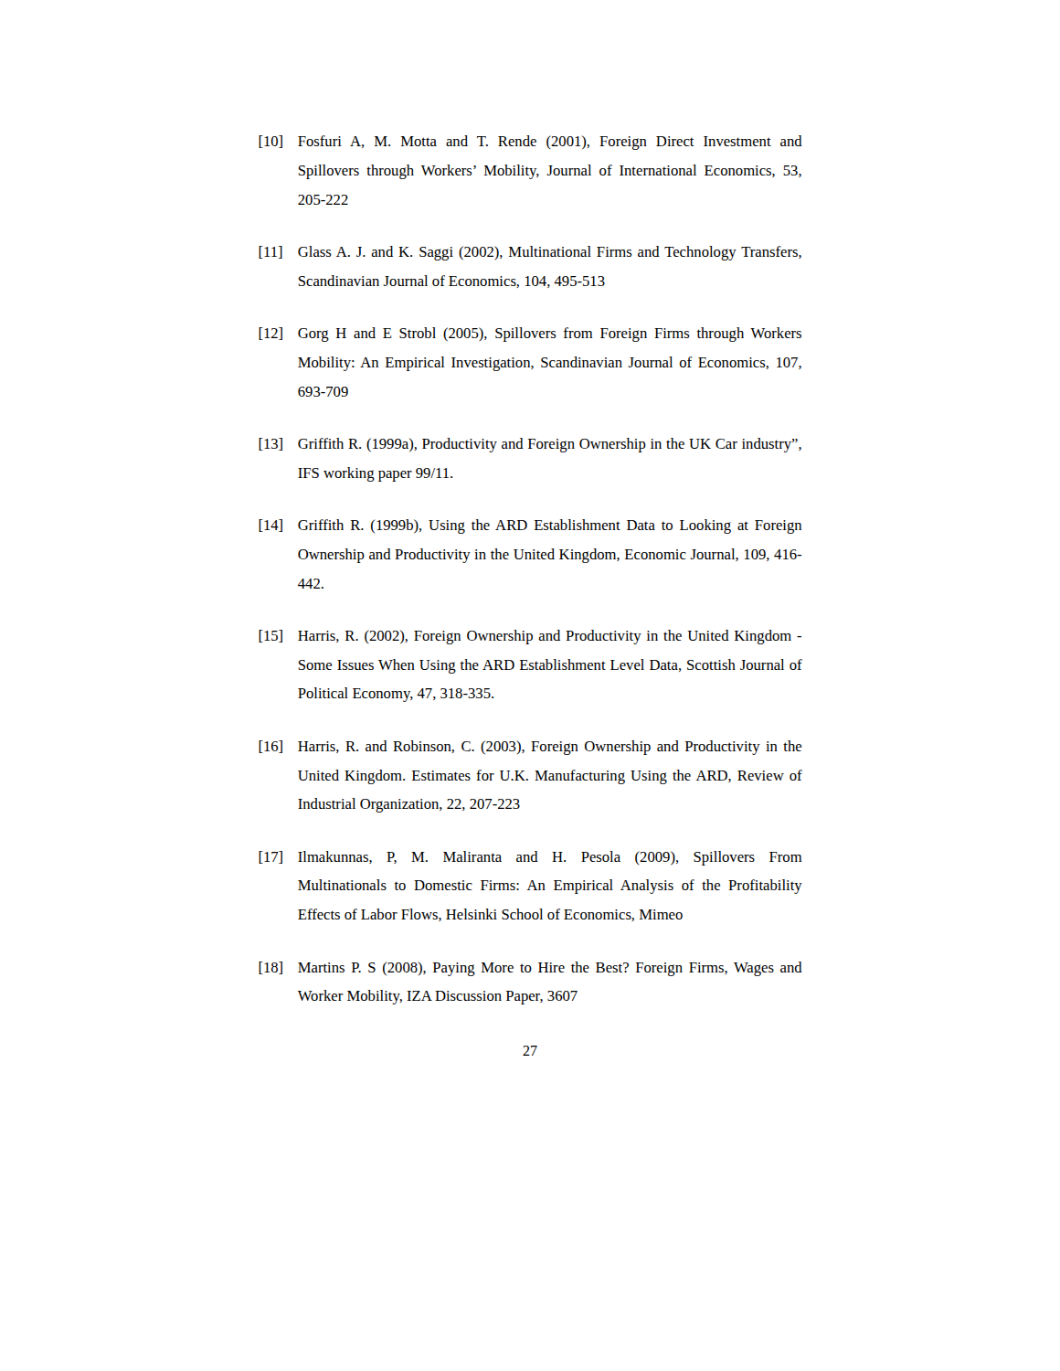[10] Fosfuri A, M. Motta and T. Rende (2001), Foreign Direct Investment and Spillovers through Workers’ Mobility, Journal of International Economics, 53, 205-222
[11] Glass A. J. and K. Saggi (2002), Multinational Firms and Technology Transfers, Scandinavian Journal of Economics, 104, 495-513
[12] Gorg H and E Strobl (2005), Spillovers from Foreign Firms through Workers Mobility: An Empirical Investigation, Scandinavian Journal of Economics, 107, 693-709
[13] Griffith R. (1999a), Productivity and Foreign Ownership in the UK Car industry”, IFS working paper 99/11.
[14] Griffith R. (1999b), Using the ARD Establishment Data to Looking at Foreign Ownership and Productivity in the United Kingdom, Economic Journal, 109, 416-442.
[15] Harris, R. (2002), Foreign Ownership and Productivity in the United Kingdom - Some Issues When Using the ARD Establishment Level Data, Scottish Journal of Political Economy, 47, 318-335.
[16] Harris, R. and Robinson, C. (2003), Foreign Ownership and Productivity in the United Kingdom. Estimates for U.K. Manufacturing Using the ARD, Review of Industrial Organization, 22, 207-223
[17] Ilmakunnas, P, M. Maliranta and H. Pesola (2009), Spillovers From Multinationals to Domestic Firms: An Empirical Analysis of the Profitability Effects of Labor Flows, Helsinki School of Economics, Mimeo
[18] Martins P. S (2008), Paying More to Hire the Best? Foreign Firms, Wages and Worker Mobility, IZA Discussion Paper, 3607
27